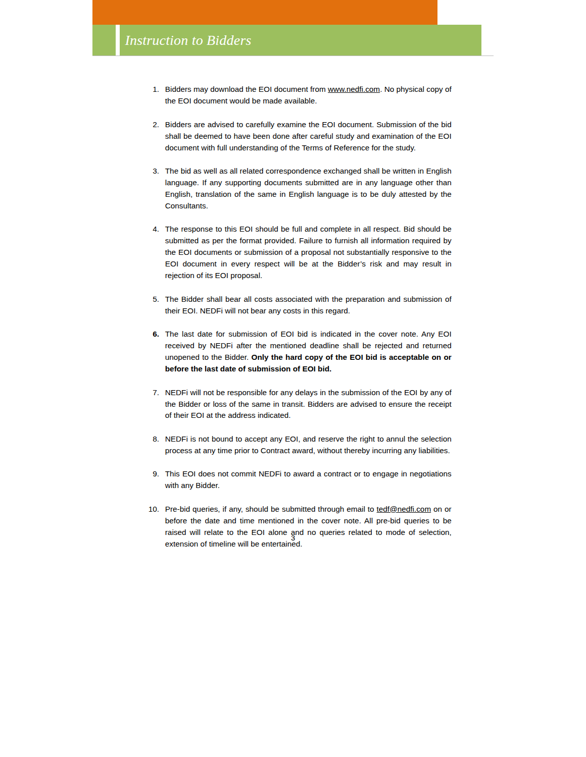Instruction to Bidders
Bidders may download the EOI document from www.nedfi.com. No physical copy of the EOI document would be made available.
Bidders are advised to carefully examine the EOI document. Submission of the bid shall be deemed to have been done after careful study and examination of the EOI document with full understanding of the Terms of Reference for the study.
The bid as well as all related correspondence exchanged shall be written in English language. If any supporting documents submitted are in any language other than English, translation of the same in English language is to be duly attested by the Consultants.
The response to this EOI should be full and complete in all respect. Bid should be submitted as per the format provided. Failure to furnish all information required by the EOI documents or submission of a proposal not substantially responsive to the EOI document in every respect will be at the Bidder’s risk and may result in rejection of its EOI proposal.
The Bidder shall bear all costs associated with the preparation and submission of their EOI. NEDFi will not bear any costs in this regard.
The last date for submission of EOI bid is indicated in the cover note. Any EOI received by NEDFi after the mentioned deadline shall be rejected and returned unopened to the Bidder. Only the hard copy of the EOI bid is acceptable on or before the last date of submission of EOI bid.
NEDFi will not be responsible for any delays in the submission of the EOI by any of the Bidder or loss of the same in transit. Bidders are advised to ensure the receipt of their EOI at the address indicated.
NEDFi is not bound to accept any EOI, and reserve the right to annul the selection process at any time prior to Contract award, without thereby incurring any liabilities.
This EOI does not commit NEDFi to award a contract or to engage in negotiations with any Bidder.
Pre-bid queries, if any, should be submitted through email to tedf@nedfi.com on or before the date and time mentioned in the cover note. All pre-bid queries to be raised will relate to the EOI alone and no queries related to mode of selection, extension of timeline will be entertained.
3